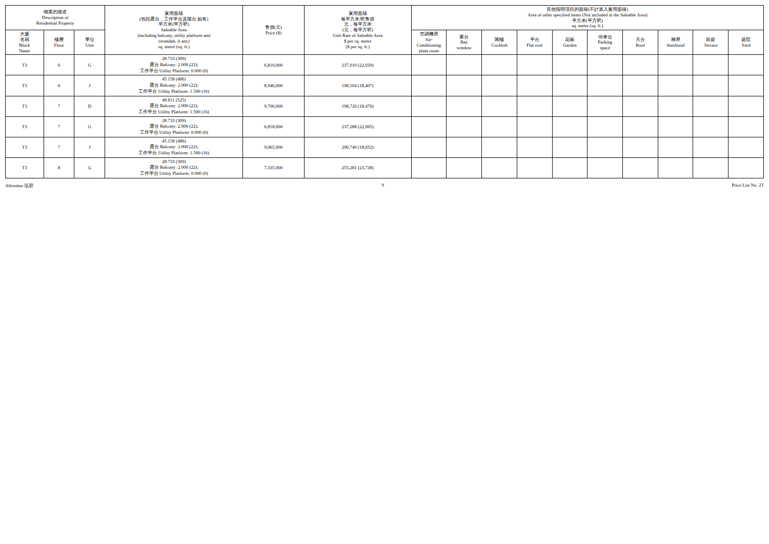| 物業的描述 Description of Residential Property | 實用面積 (包括露台，工作平台及陽台 如有) 平方米(平方呎) Saleable Area (including balcony, utility platform and verandah, if any) sq. metre (sq. ft.) | 售價(元) Price ($) | 實用面積 每平方米/呎售價 元，每平方米 (元，每平方呎) Unit Rate of Saleable Area $ per sq. metre ($ per sq. ft.) | 其他指明項目的面積(不計算入實用面積) Area of other specified items (Not included in the Saleable Area) 平方米(平方呎) sq. metre (sq. ft.) |
| --- | --- | --- | --- | --- |
| 大廈 名稱 Block Name | 樓層 Floor | 單位 Unit | 空調機房 Air- Conditioning plant room | 窗台 Bay window | 閣樓 Cockloft | 平台 Flat roof | 花園 Garden | 停車位 Parking space | 天台 Roof | 梯屋 Stairhood | 前庭 Terrace | 庭院 Yard |
| T3 | 6 | G | 28.733 (309) 露台 Balcony: 2.000 (22); 工作平台 Utility Platform: 0.000 (0) | 6,810,000 | 237,010 (22,039) | | | | | | | | | | |
| T3 | 6 | J | 45.158 (486) 露台 Balcony: 2.000 (22); 工作平台 Utility Platform: 1.500 (16) | 8,946,000 | 198,104 (18,407) | | | | | | | | | | |
| T3 | 7 | D | 48.811 (525) 露台 Balcony: 2.000 (22); 工作平台 Utility Platform: 1.500 (16) | 9,700,000 | 198,726 (18,476) | | | | | | | | | | |
| T3 | 7 | G | 28.733 (309) 露台 Balcony: 2.000 (22); 工作平台 Utility Platform: 0.000 (0) | 6,818,000 | 237,288 (22,065) | | | | | | | | | | |
| T3 | 7 | J | 45.158 (486) 露台 Balcony: 2.000 (22); 工作平台 Utility Platform: 1.500 (16) | 9,065,000 | 200,740 (18,652) | | | | | | | | | | |
| T3 | 8 | G | 28.733 (309) 露台 Balcony: 2.000 (22); 工作平台 Utility Platform: 0.000 (0) | 7,335,000 | 255,281 (23,738) | | | | | | | | | | |
Altissimo 泓碧 9 Price List No. 2T